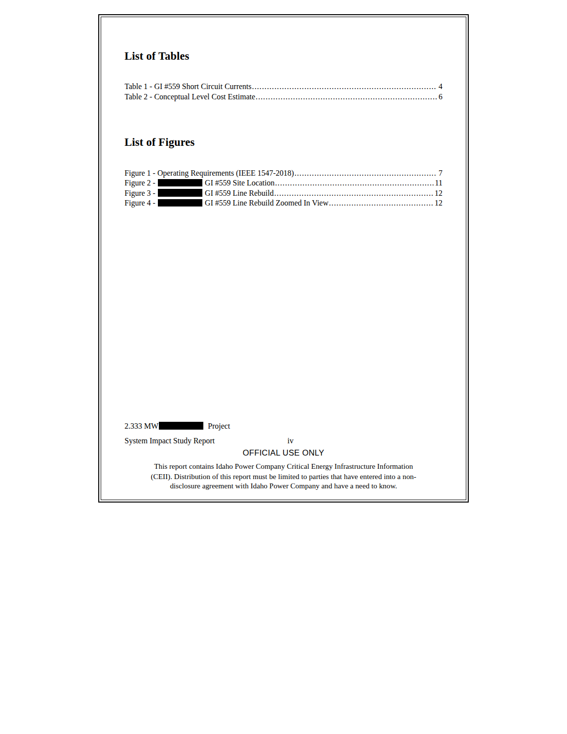List of Tables
Table 1 - GI #559 Short Circuit Currents ......................................................................................... 4
Table 2 - Conceptual Level Cost Estimate ....................................................................................... 6
List of Figures
Figure 1 - Operating Requirements (IEEE 1547-2018) .................................................................. 7
Figure 2 - GI #559 Site Location .............................................................................. 11
Figure 3 - GI #559 Line Rebuild .............................................................................. 12
Figure 4 - GI #559 Line Rebuild Zoomed In View .................................................. 12
2.333 MW Project
System Impact Study Report iv
OFFICIAL USE ONLY
This report contains Idaho Power Company Critical Energy Infrastructure Information
(CEII). Distribution of this report must be limited to parties that have entered into a non-disclosure agreement with Idaho Power Company and have a need to know.